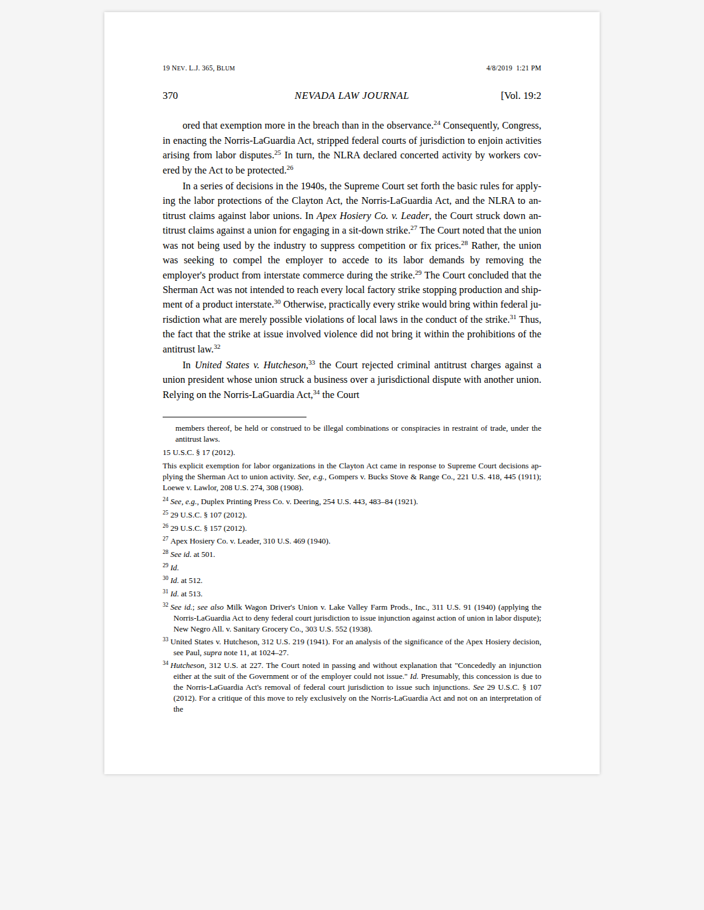19 NEV. L.J. 365, BLUM 4/8/2019 1:21 PM
370 NEVADA LAW JOURNAL [Vol. 19:2
ored that exemption more in the breach than in the observance.24 Consequently, Congress, in enacting the Norris-LaGuardia Act, stripped federal courts of jurisdiction to enjoin activities arising from labor disputes.25 In turn, the NLRA declared concerted activity by workers covered by the Act to be protected.26
In a series of decisions in the 1940s, the Supreme Court set forth the basic rules for applying the labor protections of the Clayton Act, the Norris-LaGuardia Act, and the NLRA to antitrust claims against labor unions. In Apex Hosiery Co. v. Leader, the Court struck down antitrust claims against a union for engaging in a sit-down strike.27 The Court noted that the union was not being used by the industry to suppress competition or fix prices.28 Rather, the union was seeking to compel the employer to accede to its labor demands by removing the employer's product from interstate commerce during the strike.29 The Court concluded that the Sherman Act was not intended to reach every local factory strike stopping production and shipment of a product interstate.30 Otherwise, practically every strike would bring within federal jurisdiction what are merely possible violations of local laws in the conduct of the strike.31 Thus, the fact that the strike at issue involved violence did not bring it within the prohibitions of the antitrust law.32
In United States v. Hutcheson,33 the Court rejected criminal antitrust charges against a union president whose union struck a business over a jurisdictional dispute with another union. Relying on the Norris-LaGuardia Act,34 the Court
members thereof, be held or construed to be illegal combinations or conspiracies in restraint of trade, under the antitrust laws.
15 U.S.C. § 17 (2012).
This explicit exemption for labor organizations in the Clayton Act came in response to Supreme Court decisions applying the Sherman Act to union activity. See, e.g., Gompers v. Bucks Stove & Range Co., 221 U.S. 418, 445 (1911); Loewe v. Lawlor, 208 U.S. 274, 308 (1908).
24 See, e.g., Duplex Printing Press Co. v. Deering, 254 U.S. 443, 483–84 (1921).
2529 U.S.C. § 107 (2012).
2629 U.S.C. § 157 (2012).
27 Apex Hosiery Co. v. Leader, 310 U.S. 469 (1940).
28 See id. at 501.
29 Id.
30 Id. at 512.
31 Id. at 513.
32 See id.; see also Milk Wagon Driver's Union v. Lake Valley Farm Prods., Inc., 311 U.S. 91 (1940) (applying the Norris-LaGuardia Act to deny federal court jurisdiction to issue injunction against action of union in labor dispute); New Negro All. v. Sanitary Grocery Co., 303 U.S. 552 (1938).
33 United States v. Hutcheson, 312 U.S. 219 (1941). For an analysis of the significance of the Apex Hosiery decision, see Paul, supra note 11, at 1024–27.
34 Hutcheson, 312 U.S. at 227. The Court noted in passing and without explanation that "Concededly an injunction either at the suit of the Government or of the employer could not issue." Id. Presumably, this concession is due to the Norris-LaGuardia Act's removal of federal court jurisdiction to issue such injunctions. See 29 U.S.C. § 107 (2012). For a critique of this move to rely exclusively on the Norris-LaGuardia Act and not on an interpretation of the